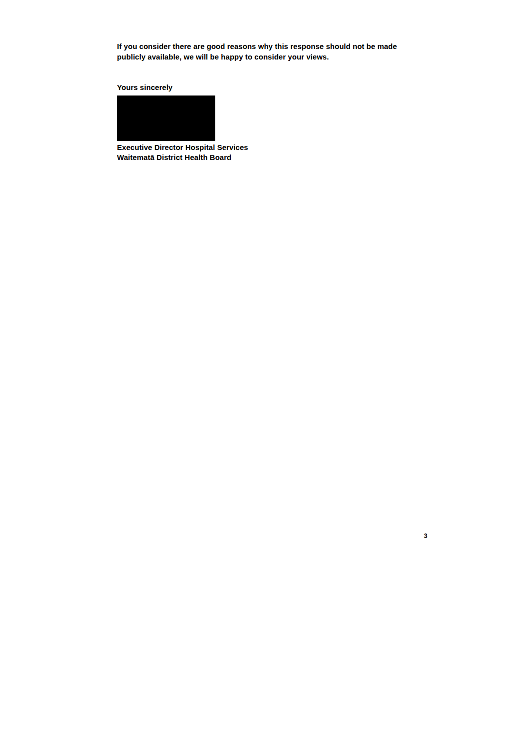If you consider there are good reasons why this response should not be made publicly available, we will be happy to consider your views.
Yours sincerely
Executive Director Hospital Services
Waitematā District Health Board
3